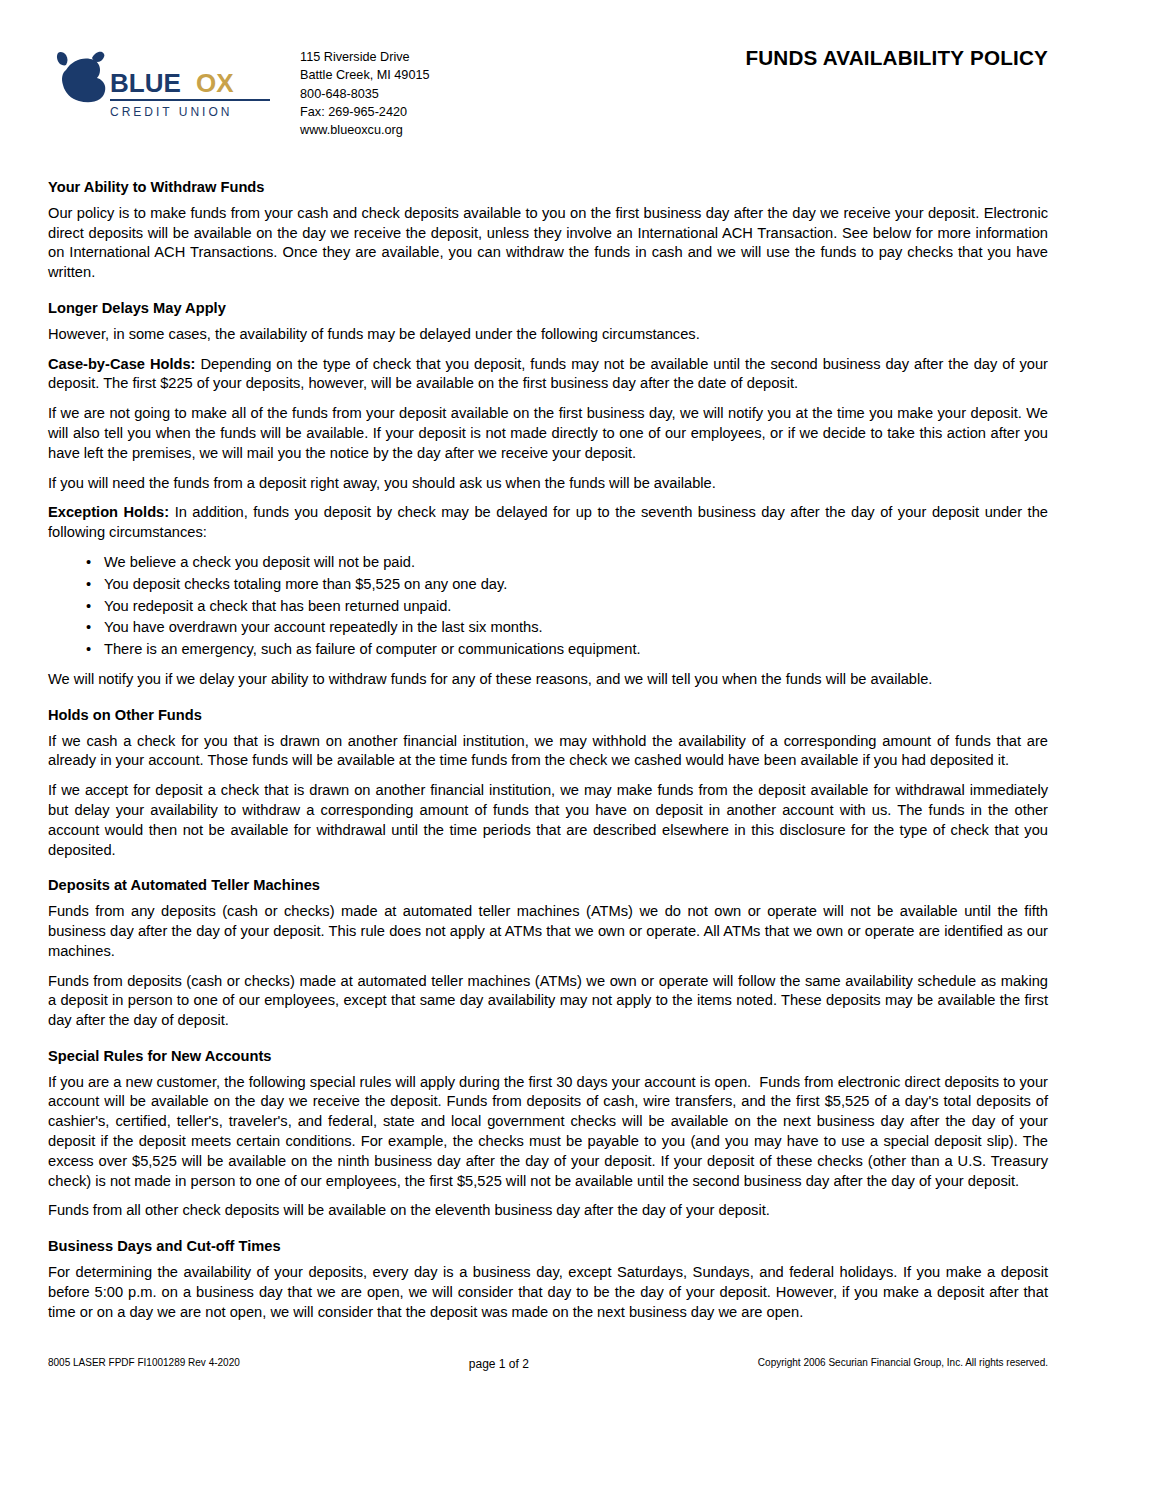BLUE OX CREDIT UNION
115 Riverside Drive
Battle Creek, MI 49015
800-648-8035
Fax: 269-965-2420
www.blueoxcu.org
FUNDS AVAILABILITY POLICY
Your Ability to Withdraw Funds
Our policy is to make funds from your cash and check deposits available to you on the first business day after the day we receive your deposit. Electronic direct deposits will be available on the day we receive the deposit, unless they involve an International ACH Transaction. See below for more information on International ACH Transactions. Once they are available, you can withdraw the funds in cash and we will use the funds to pay checks that you have written.
Longer Delays May Apply
However, in some cases, the availability of funds may be delayed under the following circumstances.
Case-by-Case Holds: Depending on the type of check that you deposit, funds may not be available until the second business day after the day of your deposit. The first $225 of your deposits, however, will be available on the first business day after the date of deposit.
If we are not going to make all of the funds from your deposit available on the first business day, we will notify you at the time you make your deposit. We will also tell you when the funds will be available. If your deposit is not made directly to one of our employees, or if we decide to take this action after you have left the premises, we will mail you the notice by the day after we receive your deposit.
If you will need the funds from a deposit right away, you should ask us when the funds will be available.
Exception Holds: In addition, funds you deposit by check may be delayed for up to the seventh business day after the day of your deposit under the following circumstances:
We believe a check you deposit will not be paid.
You deposit checks totaling more than $5,525 on any one day.
You redeposit a check that has been returned unpaid.
You have overdrawn your account repeatedly in the last six months.
There is an emergency, such as failure of computer or communications equipment.
We will notify you if we delay your ability to withdraw funds for any of these reasons, and we will tell you when the funds will be available.
Holds on Other Funds
If we cash a check for you that is drawn on another financial institution, we may withhold the availability of a corresponding amount of funds that are already in your account. Those funds will be available at the time funds from the check we cashed would have been available if you had deposited it.
If we accept for deposit a check that is drawn on another financial institution, we may make funds from the deposit available for withdrawal immediately but delay your availability to withdraw a corresponding amount of funds that you have on deposit in another account with us. The funds in the other account would then not be available for withdrawal until the time periods that are described elsewhere in this disclosure for the type of check that you deposited.
Deposits at Automated Teller Machines
Funds from any deposits (cash or checks) made at automated teller machines (ATMs) we do not own or operate will not be available until the fifth business day after the day of your deposit. This rule does not apply at ATMs that we own or operate. All ATMs that we own or operate are identified as our machines.
Funds from deposits (cash or checks) made at automated teller machines (ATMs) we own or operate will follow the same availability schedule as making a deposit in person to one of our employees, except that same day availability may not apply to the items noted. These deposits may be available the first day after the day of deposit.
Special Rules for New Accounts
If you are a new customer, the following special rules will apply during the first 30 days your account is open. Funds from electronic direct deposits to your account will be available on the day we receive the deposit. Funds from deposits of cash, wire transfers, and the first $5,525 of a day's total deposits of cashier's, certified, teller's, traveler's, and federal, state and local government checks will be available on the next business day after the day of your deposit if the deposit meets certain conditions. For example, the checks must be payable to you (and you may have to use a special deposit slip). The excess over $5,525 will be available on the ninth business day after the day of your deposit. If your deposit of these checks (other than a U.S. Treasury check) is not made in person to one of our employees, the first $5,525 will not be available until the second business day after the day of your deposit.
Funds from all other check deposits will be available on the eleventh business day after the day of your deposit.
Business Days and Cut-off Times
For determining the availability of your deposits, every day is a business day, except Saturdays, Sundays, and federal holidays. If you make a deposit before 5:00 p.m. on a business day that we are open, we will consider that day to be the day of your deposit. However, if you make a deposit after that time or on a day we are not open, we will consider that the deposit was made on the next business day we are open.
8005 LASER FPDF FI1001289 Rev 4-2020 Copyright 2006 Securian Financial Group, Inc. All rights reserved.
page 1 of 2